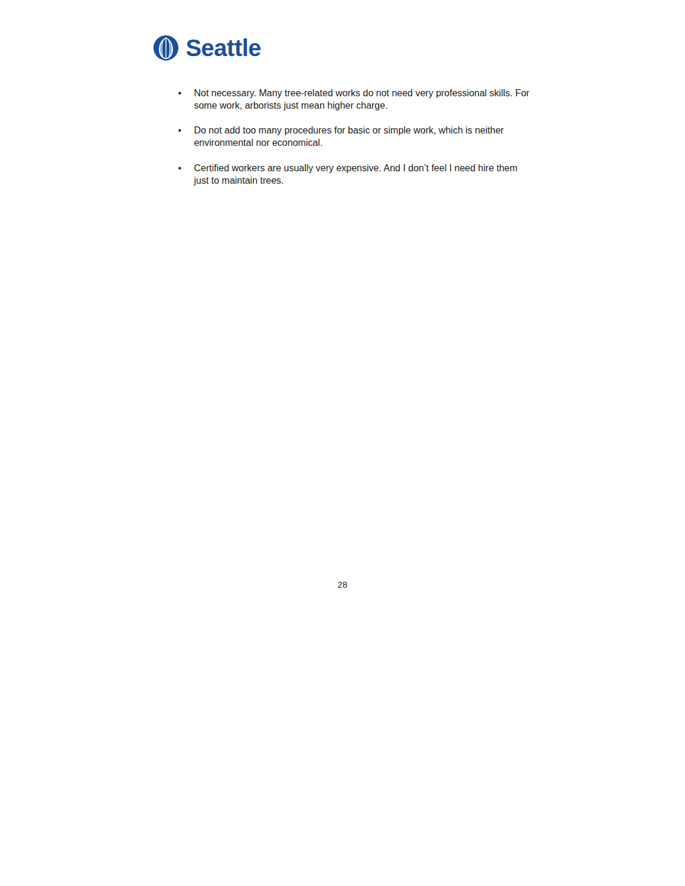Seattle
Not necessary. Many tree-related works do not need very professional skills. For some work, arborists just mean higher charge.
Do not add too many procedures for basic or simple work, which is neither environmental nor economical.
Certified workers are usually very expensive. And I don’t feel I need hire them just to maintain trees.
28